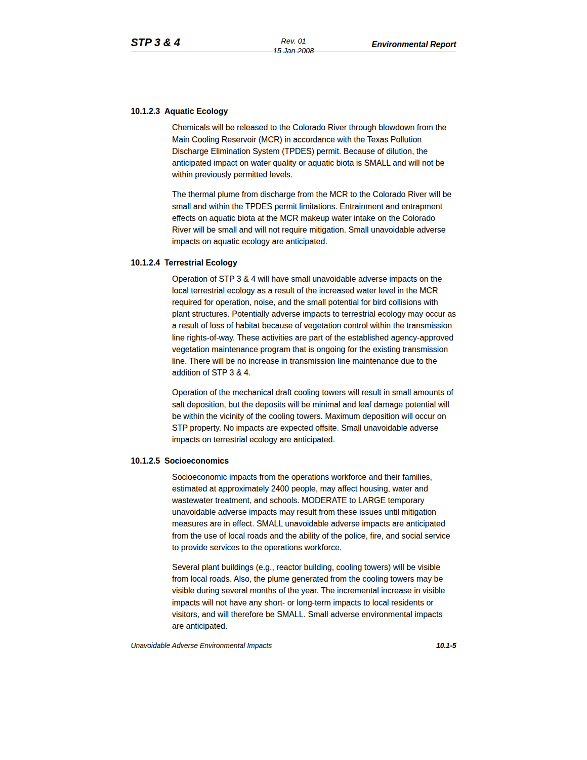Rev. 01
15 Jan 2008
STP 3 & 4 Environmental Report
10.1.2.3 Aquatic Ecology
Chemicals will be released to the Colorado River through blowdown from the Main Cooling Reservoir (MCR) in accordance with the Texas Pollution Discharge Elimination System (TPDES) permit. Because of dilution, the anticipated impact on water quality or aquatic biota is SMALL and will not be within previously permitted levels.
The thermal plume from discharge from the MCR to the Colorado River will be small and within the TPDES permit limitations. Entrainment and entrapment effects on aquatic biota at the MCR makeup water intake on the Colorado River will be small and will not require mitigation. Small unavoidable adverse impacts on aquatic ecology are anticipated.
10.1.2.4 Terrestrial Ecology
Operation of STP 3 & 4 will have small unavoidable adverse impacts on the local terrestrial ecology as a result of the increased water level in the MCR required for operation, noise, and the small potential for bird collisions with plant structures. Potentially adverse impacts to terrestrial ecology may occur as a result of loss of habitat because of vegetation control within the transmission line rights-of-way. These activities are part of the established agency-approved vegetation maintenance program that is ongoing for the existing transmission line. There will be no increase in transmission line maintenance due to the addition of STP 3 & 4.
Operation of the mechanical draft cooling towers will result in small amounts of salt deposition, but the deposits will be minimal and leaf damage potential will be within the vicinity of the cooling towers. Maximum deposition will occur on STP property. No impacts are expected offsite. Small unavoidable adverse impacts on terrestrial ecology are anticipated.
10.1.2.5 Socioeconomics
Socioeconomic impacts from the operations workforce and their families, estimated at approximately 2400 people, may affect housing, water and wastewater treatment, and schools. MODERATE to LARGE temporary unavoidable adverse impacts may result from these issues until mitigation measures are in effect. SMALL unavoidable adverse impacts are anticipated from the use of local roads and the ability of the police, fire, and social service to provide services to the operations workforce.
Several plant buildings (e.g., reactor building, cooling towers) will be visible from local roads. Also, the plume generated from the cooling towers may be visible during several months of the year. The incremental increase in visible impacts will not have any short- or long-term impacts to local residents or visitors, and will therefore be SMALL. Small adverse environmental impacts are anticipated.
Unavoidable Adverse Environmental Impacts 10.1-5